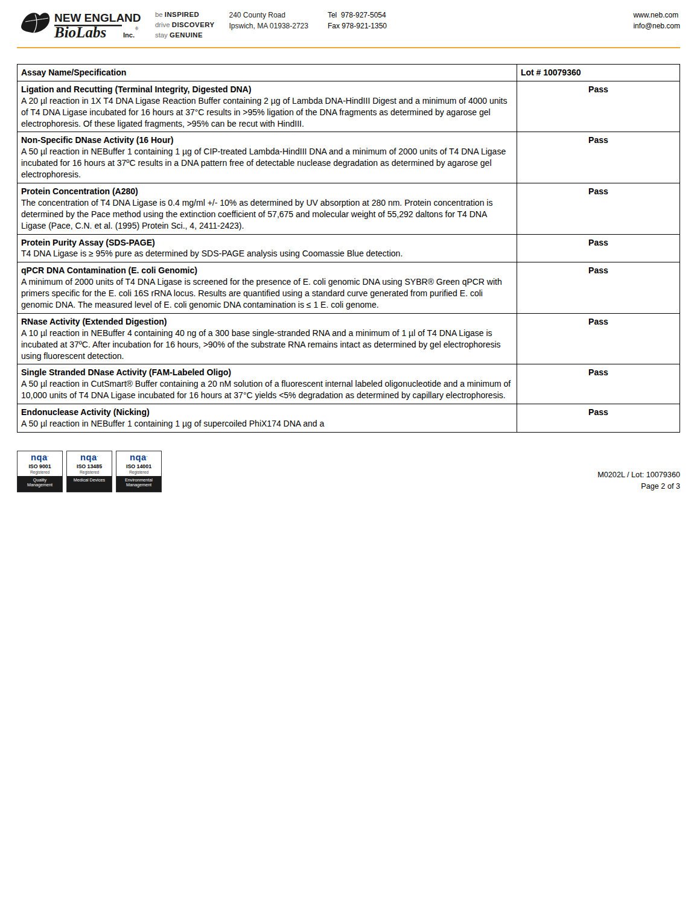NEW ENGLAND BioLabs Inc. ®
be INSPIRED
drive DISCOVERY
stay GENUINE
240 County Road
Ipswich, MA 01938-2723
Tel 978-927-5054
Fax 978-921-1350
www.neb.com
info@neb.com
| Assay Name/Specification | Lot # 10079360 |
| --- | --- |
| Ligation and Recutting (Terminal Integrity, Digested DNA) A 20 µl reaction in 1X T4 DNA Ligase Reaction Buffer containing 2 µg of Lambda DNA-HindIII Digest and a minimum of 4000 units of T4 DNA Ligase incubated for 16 hours at 37°C results in >95% ligation of the DNA fragments as determined by agarose gel electrophoresis. Of these ligated fragments, >95% can be recut with HindIII. | Pass |
| Non-Specific DNase Activity (16 Hour) A 50 µl reaction in NEBuffer 1 containing 1 µg of CIP-treated Lambda-HindIII DNA and a minimum of 2000 units of T4 DNA Ligase incubated for 16 hours at 37ºC results in a DNA pattern free of detectable nuclease degradation as determined by agarose gel electrophoresis. | Pass |
| Protein Concentration (A280) The concentration of T4 DNA Ligase is 0.4 mg/ml +/- 10% as determined by UV absorption at 280 nm. Protein concentration is determined by the Pace method using the extinction coefficient of 57,675 and molecular weight of 55,292 daltons for T4 DNA Ligase (Pace, C.N. et al. (1995) Protein Sci., 4, 2411-2423). | Pass |
| Protein Purity Assay (SDS-PAGE) T4 DNA Ligase is ≥ 95% pure as determined by SDS-PAGE analysis using Coomassie Blue detection. | Pass |
| qPCR DNA Contamination (E. coli Genomic) A minimum of 2000 units of T4 DNA Ligase is screened for the presence of E. coli genomic DNA using SYBR® Green qPCR with primers specific for the E. coli 16S rRNA locus. Results are quantified using a standard curve generated from purified E. coli genomic DNA. The measured level of E. coli genomic DNA contamination is ≤ 1 E. coli genome. | Pass |
| RNase Activity (Extended Digestion) A 10 µl reaction in NEBuffer 4 containing 40 ng of a 300 base single-stranded RNA and a minimum of 1 µl of T4 DNA Ligase is incubated at 37ºC. After incubation for 16 hours, >90% of the substrate RNA remains intact as determined by gel electrophoresis using fluorescent detection. | Pass |
| Single Stranded DNase Activity (FAM-Labeled Oligo) A 50 µl reaction in CutSmart® Buffer containing a 20 nM solution of a fluorescent internal labeled oligonucleotide and a minimum of 10,000 units of T4 DNA Ligase incubated for 16 hours at 37°C yields <5% degradation as determined by capillary electrophoresis. | Pass |
| Endonuclease Activity (Nicking) A 50 µl reaction in NEBuffer 1 containing 1 µg of supercoiled PhiX174 DNA and a | Pass |
nqa.
ISO 9001
Registered
Quality
Management
nqa.
ISO 13485
Registered
Medical Devices
nqa.
ISO 14001
Registered
Environmental
Management
M0202L / Lot: 10079360
Page 2 of 3